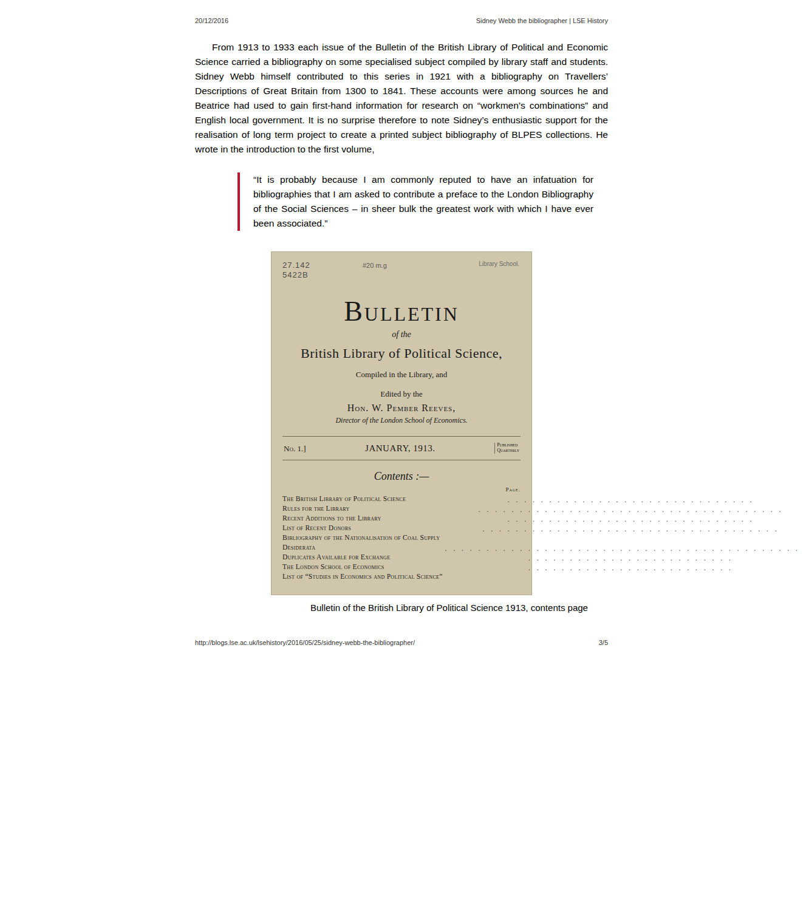20/12/2016 Sidney Webb the bibliographer | LSE History
From 1913 to 1933 each issue of the Bulletin of the British Library of Political and Economic Science carried a bibliography on some specialised subject compiled by library staff and students. Sidney Webb himself contributed to this series in 1921 with a bibliography on Travellers’ Descriptions of Great Britain from 1300 to 1841. These accounts were among sources he and Beatrice had used to gain first-hand information for research on “workmen’s combinations” and English local government. It is no surprise therefore to note Sidney’s enthusiastic support for the realisation of long term project to create a printed subject bibliography of BLPES collections. He wrote in the introduction to the first volume,
“It is probably because I am commonly reputed to have an infatuation for bibliographies that I am asked to contribute a preface to the London Bibliography of the Social Sciences – in sheer bulk the greatest work with which I have ever been associated.”
27.142
5422B
#20 m.g
Library School.
Bulletin
of the
British Library of Political Science,
Compiled in the Library, and
Edited by the
Hon. W. Pember Reeves,
Director of the London School of Economics.
No. 1.] JANUARY, 1913. Published
Quarterly
Contents :—
Page.
| The British Library of Political Science | . . . . . . . . . . . . . . . . . . . . . . . . . . . . . . | 1 |
| Rules for the Library | . . . . . . . . . . . . . . . . . . . . . . . . . . . . . . . . . . . . . | 3 |
| Recent Additions to the Library | . . . . . . . . . . . . . . . . . . . . . . . . . . . . . . | 4 |
| List of Recent Donors | . . . . . . . . . . . . . . . . . . . . . . . . . . . . . . . . . . . . | 4 |
| Bibliography of the Nationalisation of Coal Supply | | 6 |
| Desiderata | . . . . . . . . . . . . . . . . . . . . . . . . . . . . . . . . . . . . . . . . . . . . . | 7 |
| Duplicates Available for Exchange | . . . . . . . . . . . . . . . . . . . . . . . . . | 10 |
| The London School of Economics | . . . . . . . . . . . . . . . . . . . . . . . . . | 22 |
| List of “Studies in Economics and Political Science” | | 25 |
Bulletin of the British Library of Political Science 1913, contents page
http://blogs.lse.ac.uk/lsehistory/2016/05/25/sidney-webb-the-bibliographer/ 3/5